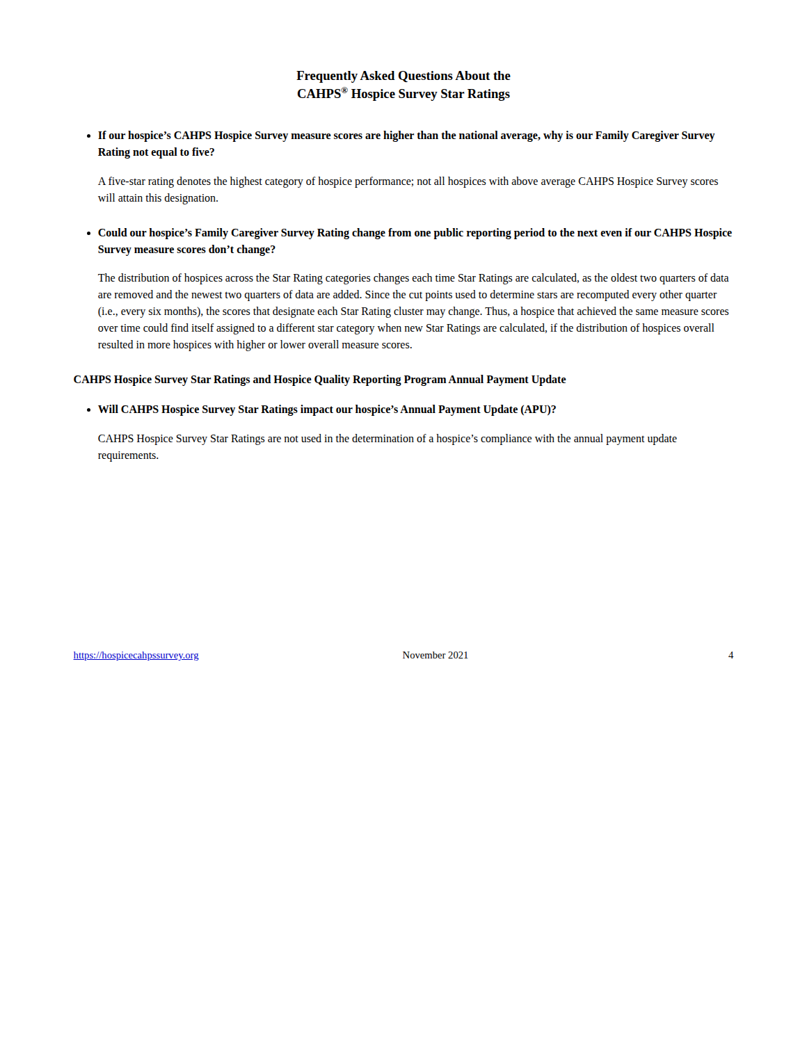Frequently Asked Questions About the CAHPS® Hospice Survey Star Ratings
If our hospice’s CAHPS Hospice Survey measure scores are higher than the national average, why is our Family Caregiver Survey Rating not equal to five?
A five-star rating denotes the highest category of hospice performance; not all hospices with above average CAHPS Hospice Survey scores will attain this designation.
Could our hospice’s Family Caregiver Survey Rating change from one public reporting period to the next even if our CAHPS Hospice Survey measure scores don’t change?
The distribution of hospices across the Star Rating categories changes each time Star Ratings are calculated, as the oldest two quarters of data are removed and the newest two quarters of data are added. Since the cut points used to determine stars are recomputed every other quarter (i.e., every six months), the scores that designate each Star Rating cluster may change. Thus, a hospice that achieved the same measure scores over time could find itself assigned to a different star category when new Star Ratings are calculated, if the distribution of hospices overall resulted in more hospices with higher or lower overall measure scores.
CAHPS Hospice Survey Star Ratings and Hospice Quality Reporting Program Annual Payment Update
Will CAHPS Hospice Survey Star Ratings impact our hospice’s Annual Payment Update (APU)?
CAHPS Hospice Survey Star Ratings are not used in the determination of a hospice’s compliance with the annual payment update requirements.
https://hospicecahpssurvey.org November 2021 4